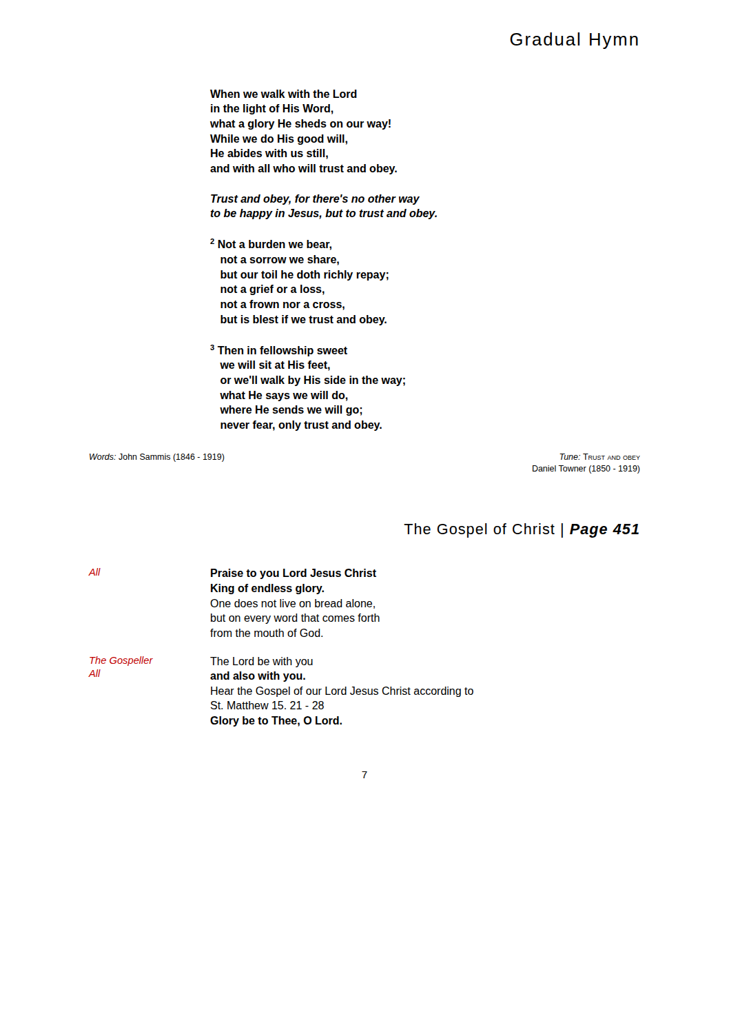Gradual Hymn
When we walk with the Lord
in the light of His Word,
what a glory He sheds on our way!
While we do His good will,
He abides with us still,
and with all who will trust and obey.
Trust and obey, for there's no other way
to be happy in Jesus, but to trust and obey.
2 Not a burden we bear,
not a sorrow we share,
but our toil he doth richly repay;
not a grief or a loss,
not a frown nor a cross,
but is blest if we trust and obey.
3 Then in fellowship sweet
we will sit at His feet,
or we'll walk by His side in the way;
what He says we will do,
where He sends we will go;
never fear, only trust and obey.
Words: John Sammis (1846 - 1919)
Tune: Trust and obey
Daniel Towner (1850 - 1919)
The Gospel of Christ | Page 451
| All | Praise to you Lord Jesus Christ King of endless glory. One does not live on bread alone, but on every word that comes forth from the mouth of God. |
| The Gospeller All | The Lord be with you and also with you. Hear the Gospel of our Lord Jesus Christ according to St. Matthew 15. 21 - 28 Glory be to Thee, O Lord. |
7